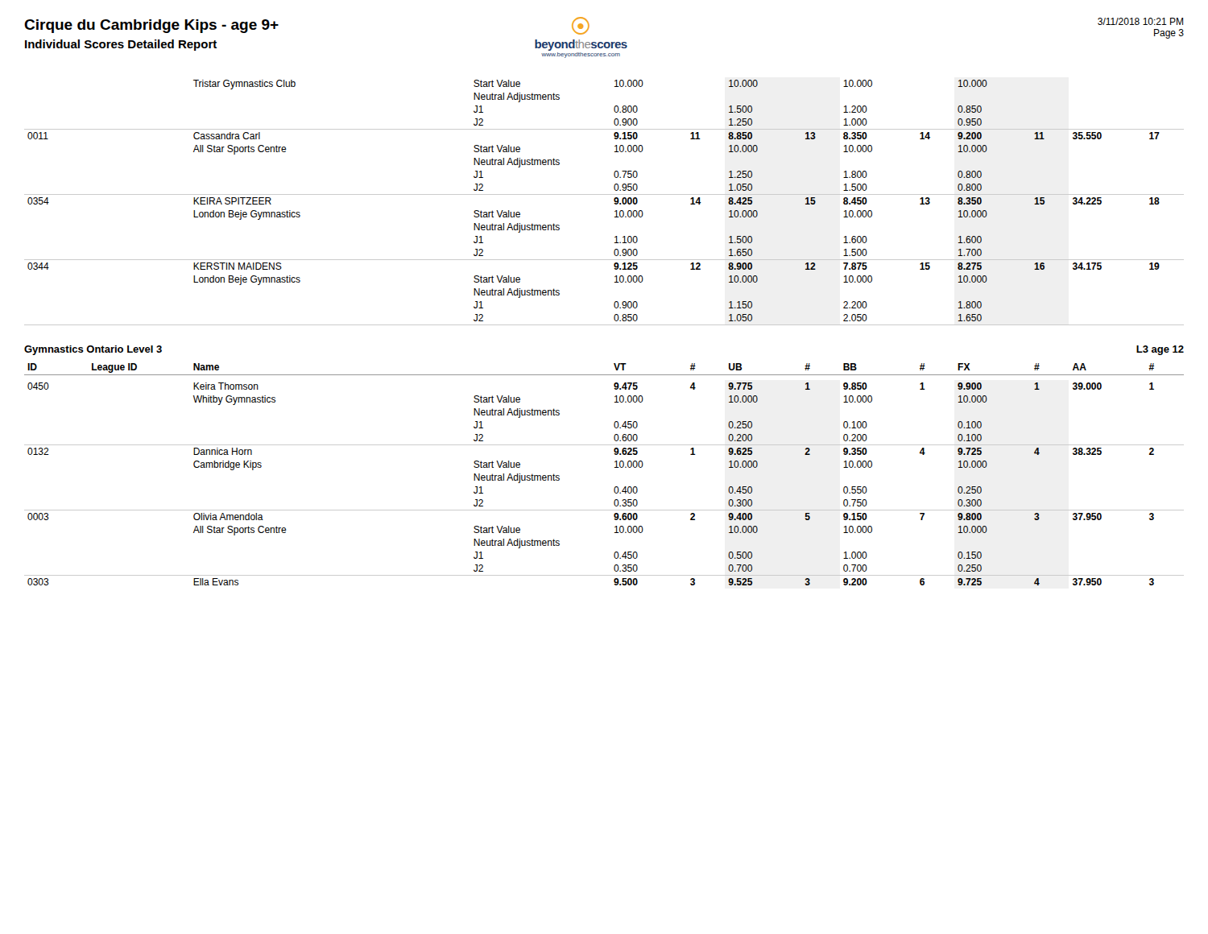Cirque du Cambridge Kips - age 9+
Individual Scores Detailed Report
⦿
beyondthescores
www.beyondthescores.com
3/11/2018 10:21 PM
Page 3
| | | Tristar Gymnastics Club | Start Value | 10.000 | | 10.000 | | 10.000 | | 10.000 | | | |
| | | | Neutral Adjustments | | | | | | | | | | |
| | | | J1 | 0.800 | | 1.500 | | 1.200 | | 0.850 | | | |
| | | | J2 | 0.900 | | 1.250 | | 1.000 | | 0.950 | | | |
| 0011 | | Cassandra Carl | | 9.150 | 11 | 8.850 | 13 | 8.350 | 14 | 9.200 | 11 | 35.550 | 17 |
| | | All Star Sports Centre | Start Value | 10.000 | | 10.000 | | 10.000 | | 10.000 | | | |
| | | | Neutral Adjustments | | | | | | | | | | |
| | | | J1 | 0.750 | | 1.250 | | 1.800 | | 0.800 | | | |
| | | | J2 | 0.950 | | 1.050 | | 1.500 | | 0.800 | | | |
| 0354 | | KEIRA SPITZEER | | 9.000 | 14 | 8.425 | 15 | 8.450 | 13 | 8.350 | 15 | 34.225 | 18 |
| | | London Beje Gymnastics | Start Value | 10.000 | | 10.000 | | 10.000 | | 10.000 | | | |
| | | | Neutral Adjustments | | | | | | | | | | |
| | | | J1 | 1.100 | | 1.500 | | 1.600 | | 1.600 | | | |
| | | | J2 | 0.900 | | 1.650 | | 1.500 | | 1.700 | | | |
| 0344 | | KERSTIN MAIDENS | | 9.125 | 12 | 8.900 | 12 | 7.875 | 15 | 8.275 | 16 | 34.175 | 19 |
| | | London Beje Gymnastics | Start Value | 10.000 | | 10.000 | | 10.000 | | 10.000 | | | |
| | | | Neutral Adjustments | | | | | | | | | | |
| | | | J1 | 0.900 | | 1.150 | | 2.200 | | 1.800 | | | |
| | | | J2 | 0.850 | | 1.050 | | 2.050 | | 1.650 | | | |
Gymnastics Ontario Level 3
L3 age 12
| ID | League ID | Name | | VT | # | UB | # | BB | # | FX | # | AA | # |
| --- | --- | --- | --- | --- | --- | --- | --- | --- | --- | --- | --- | --- | --- |
| 0450 | | Keira Thomson | | 9.475 | 4 | 9.775 | 1 | 9.850 | 1 | 9.900 | 1 | 39.000 | 1 |
| | | Whitby Gymnastics | Start Value | 10.000 | | 10.000 | | 10.000 | | 10.000 | | | |
| | | | Neutral Adjustments | | | | | | | | | | |
| | | | J1 | 0.450 | | 0.250 | | 0.100 | | 0.100 | | | |
| | | | J2 | 0.600 | | 0.200 | | 0.200 | | 0.100 | | | |
| 0132 | | Dannica Horn | | 9.625 | 1 | 9.625 | 2 | 9.350 | 4 | 9.725 | 4 | 38.325 | 2 |
| | | Cambridge Kips | Start Value | 10.000 | | 10.000 | | 10.000 | | 10.000 | | | |
| | | | Neutral Adjustments | | | | | | | | | | |
| | | | J1 | 0.400 | | 0.450 | | 0.550 | | 0.250 | | | |
| | | | J2 | 0.350 | | 0.300 | | 0.750 | | 0.300 | | | |
| 0003 | | Olivia Amendola | | 9.600 | 2 | 9.400 | 5 | 9.150 | 7 | 9.800 | 3 | 37.950 | 3 |
| | | All Star Sports Centre | Start Value | 10.000 | | 10.000 | | 10.000 | | 10.000 | | | |
| | | | Neutral Adjustments | | | | | | | | | | |
| | | | J1 | 0.450 | | 0.500 | | 1.000 | | 0.150 | | | |
| | | | J2 | 0.350 | | 0.700 | | 0.700 | | 0.250 | | | |
| 0303 | | Ella Evans | | 9.500 | 3 | 9.525 | 3 | 9.200 | 6 | 9.725 | 4 | 37.950 | 3 |